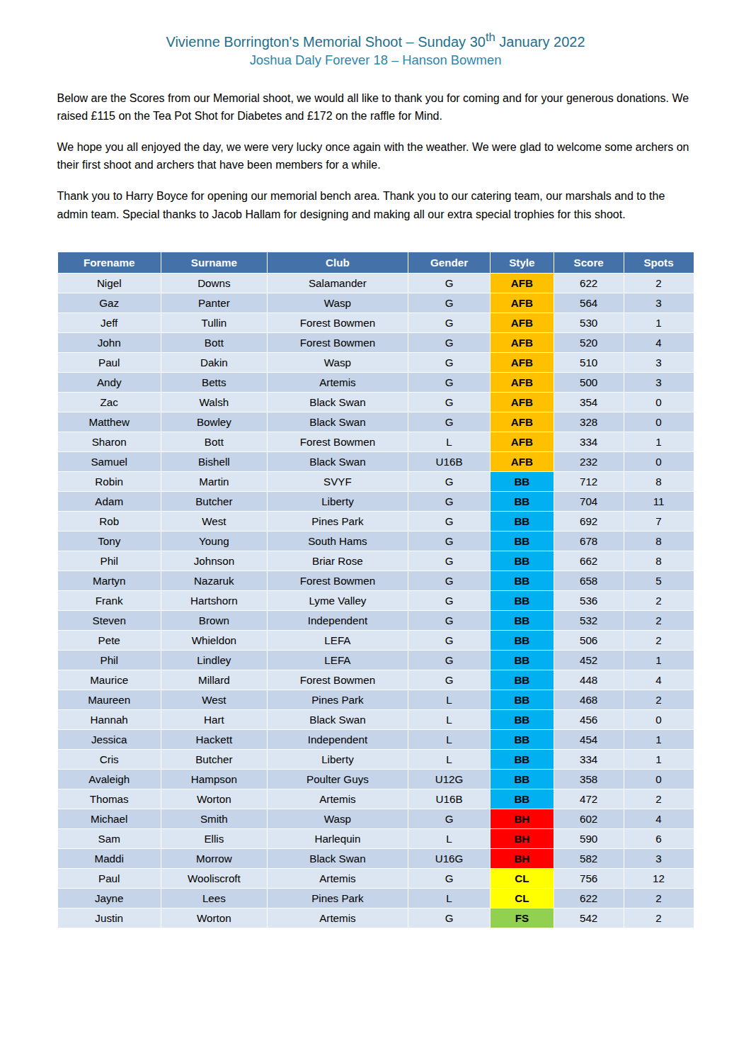Vivienne Borrington's Memorial Shoot – Sunday 30th January 2022
Joshua Daly Forever 18 – Hanson Bowmen
Below are the Scores from our Memorial shoot, we would all like to thank you for coming and for your generous donations. We raised £115 on the Tea Pot Shot for Diabetes and £172 on the raffle for Mind.
We hope you all enjoyed the day, we were very lucky once again with the weather. We were glad to welcome some archers on their first shoot and archers that have been members for a while.
Thank you to Harry Boyce for opening our memorial bench area. Thank you to our catering team, our marshals and to the admin team. Special thanks to Jacob Hallam for designing and making all our extra special trophies for this shoot.
Scores
| Forename | Surname | Club | Gender | Style | Score | Spots |
| --- | --- | --- | --- | --- | --- | --- |
| Nigel | Downs | Salamander | G | AFB | 622 | 2 |
| Gaz | Panter | Wasp | G | AFB | 564 | 3 |
| Jeff | Tullin | Forest Bowmen | G | AFB | 530 | 1 |
| John | Bott | Forest Bowmen | G | AFB | 520 | 4 |
| Paul | Dakin | Wasp | G | AFB | 510 | 3 |
| Andy | Betts | Artemis | G | AFB | 500 | 3 |
| Zac | Walsh | Black Swan | G | AFB | 354 | 0 |
| Matthew | Bowley | Black Swan | G | AFB | 328 | 0 |
| Sharon | Bott | Forest Bowmen | L | AFB | 334 | 1 |
| Samuel | Bishell | Black Swan | U16B | AFB | 232 | 0 |
| Robin | Martin | SVYF | G | BB | 712 | 8 |
| Adam | Butcher | Liberty | G | BB | 704 | 11 |
| Rob | West | Pines Park | G | BB | 692 | 7 |
| Tony | Young | South Hams | G | BB | 678 | 8 |
| Phil | Johnson | Briar Rose | G | BB | 662 | 8 |
| Martyn | Nazaruk | Forest Bowmen | G | BB | 658 | 5 |
| Frank | Hartshorn | Lyme Valley | G | BB | 536 | 2 |
| Steven | Brown | Independent | G | BB | 532 | 2 |
| Pete | Whieldon | LEFA | G | BB | 506 | 2 |
| Phil | Lindley | LEFA | G | BB | 452 | 1 |
| Maurice | Millard | Forest Bowmen | G | BB | 448 | 4 |
| Maureen | West | Pines Park | L | BB | 468 | 2 |
| Hannah | Hart | Black Swan | L | BB | 456 | 0 |
| Jessica | Hackett | Independent | L | BB | 454 | 1 |
| Cris | Butcher | Liberty | L | BB | 334 | 1 |
| Avaleigh | Hampson | Poulter Guys | U12G | BB | 358 | 0 |
| Thomas | Worton | Artemis | U16B | BB | 472 | 2 |
| Michael | Smith | Wasp | G | BH | 602 | 4 |
| Sam | Ellis | Harlequin | L | BH | 590 | 6 |
| Maddi | Morrow | Black Swan | U16G | BH | 582 | 3 |
| Paul | Wooliscroft | Artemis | G | CL | 756 | 12 |
| Jayne | Lees | Pines Park | L | CL | 622 | 2 |
| Justin | Worton | Artemis | G | FS | 542 | 2 |